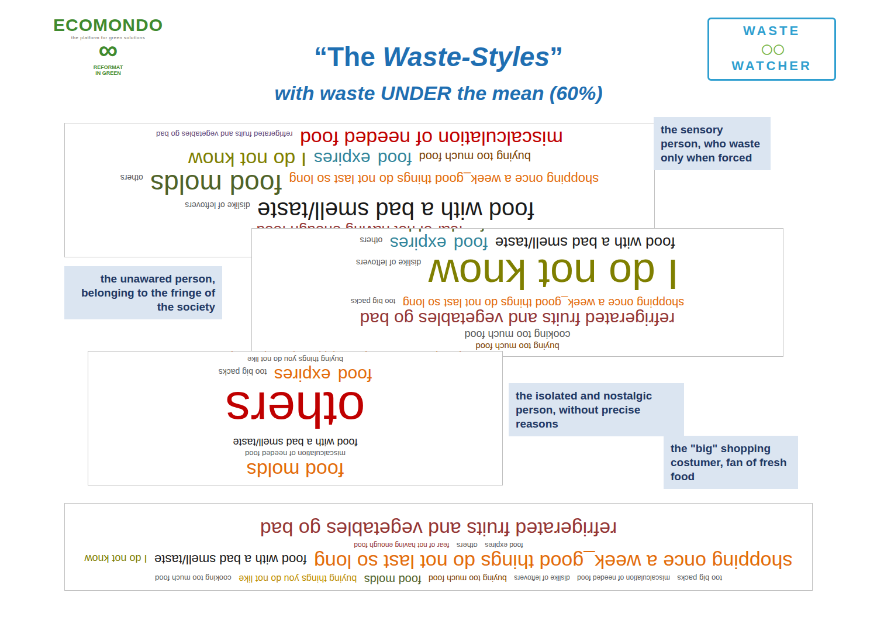ECOMONDO
the platform for green solutions
∞
REFORMAT
IN GREEN
WASTE
○○
WATCHER
“The Waste-Styles”
with waste UNDER the mean (60%)
the sensory person, who waste only when forced
the unawared person, belonging to the fringe of the society
the isolated and nostalgic person, without precise reasons
the "big" shopping costumer, fan of fresh food
buying things you do not like
fear of not having enough food
food with a bad smell/taste dislike of leftovers
shopping once a week_good things do not last so long food molds others
buying too much food food expires I do not know
miscalculation of needed food refrigerated fruits and vegetables go bad
buying too much food
cooking too much food
refrigerated fruits and vegetables go bad
shopping once a week_good things do not last so long too big packs
I do not know dislike of leftovers
food with a bad smell/taste food expires others
fear of not having enough food food molds
buying things you do not like miscalculation of needed food
food molds
miscalculation of needed food
food with a bad smell/taste
others
food expires too big packs
buying things you do not like
shopping once a week_good things do not last so long cooking too much food
refrigerated fruits and vegetables go bad buying too much food
too big packs miscalculation of needed food dislike of leftovers buying too much food food molds buying things you do not like cooking too much food
shopping once a week_good things do not last so long food with a bad smell/taste I do not know
food expires others fear of not having enough food
refrigerated fruits and vegetables go bad